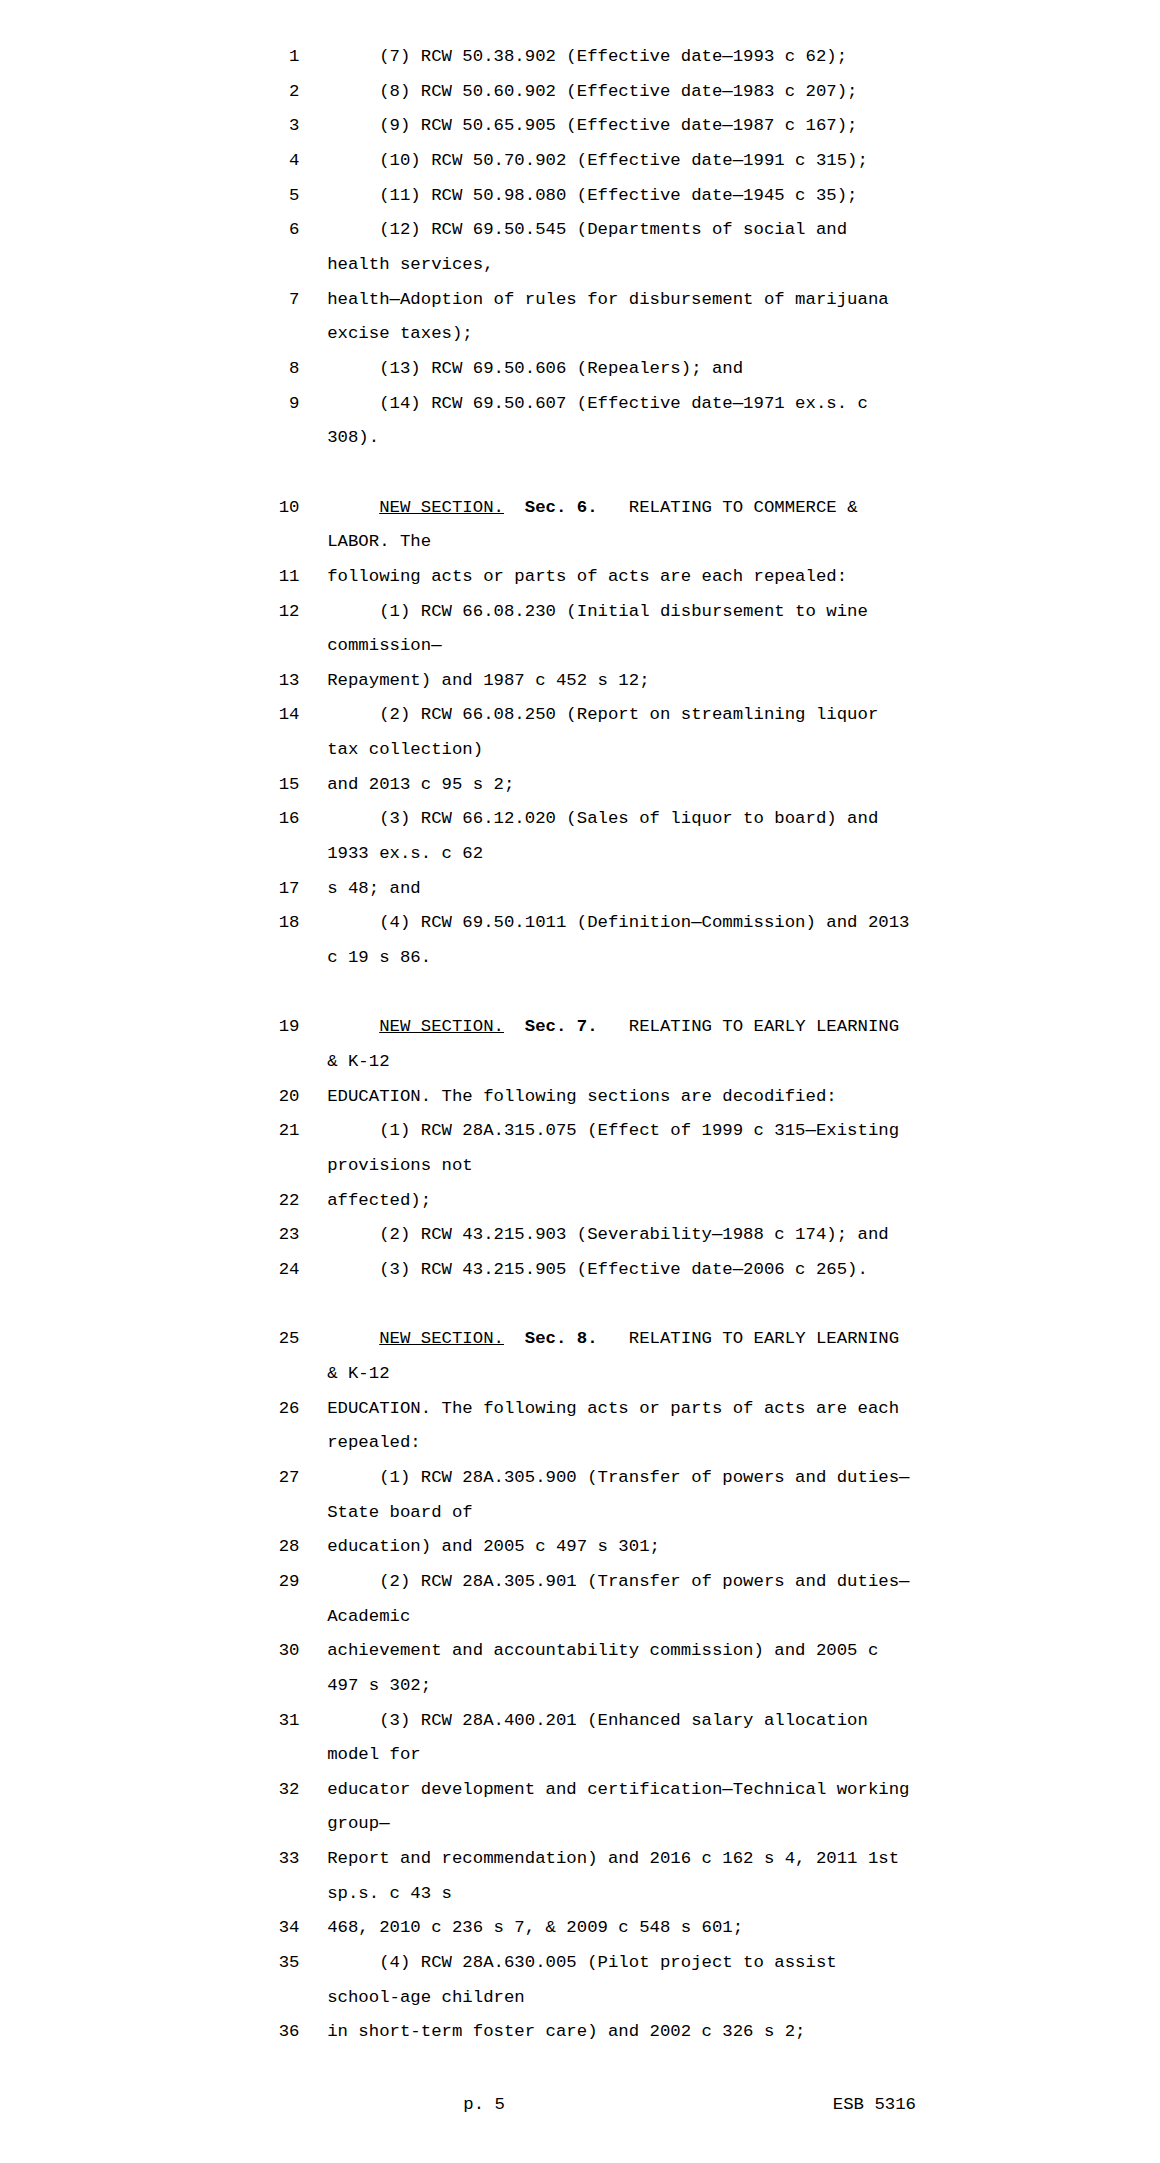1 (7) RCW 50.38.902 (Effective date—1993 c 62);
2 (8) RCW 50.60.902 (Effective date—1983 c 207);
3 (9) RCW 50.65.905 (Effective date—1987 c 167);
4 (10) RCW 50.70.902 (Effective date—1991 c 315);
5 (11) RCW 50.98.080 (Effective date—1945 c 35);
6 (12) RCW 69.50.545 (Departments of social and health services,
7 health—Adoption of rules for disbursement of marijuana excise taxes);
8 (13) RCW 69.50.606 (Repealers); and
9 (14) RCW 69.50.607 (Effective date—1971 ex.s. c 308).
10 NEW SECTION. Sec. 6. RELATING TO COMMERCE & LABOR. The
11 following acts or parts of acts are each repealed:
12 (1) RCW 66.08.230 (Initial disbursement to wine commission—
13 Repayment) and 1987 c 452 s 12;
14 (2) RCW 66.08.250 (Report on streamlining liquor tax collection)
15 and 2013 c 95 s 2;
16 (3) RCW 66.12.020 (Sales of liquor to board) and 1933 ex.s. c 62
17 s 48; and
18 (4) RCW 69.50.1011 (Definition—Commission) and 2013 c 19 s 86.
19 NEW SECTION. Sec. 7. RELATING TO EARLY LEARNING & K-12
20 EDUCATION. The following sections are decodified:
21 (1) RCW 28A.315.075 (Effect of 1999 c 315—Existing provisions not
22 affected);
23 (2) RCW 43.215.903 (Severability—1988 c 174); and
24 (3) RCW 43.215.905 (Effective date—2006 c 265).
25 NEW SECTION. Sec. 8. RELATING TO EARLY LEARNING & K-12
26 EDUCATION. The following acts or parts of acts are each repealed:
27 (1) RCW 28A.305.900 (Transfer of powers and duties—State board of
28 education) and 2005 c 497 s 301;
29 (2) RCW 28A.305.901 (Transfer of powers and duties—Academic
30 achievement and accountability commission) and 2005 c 497 s 302;
31 (3) RCW 28A.400.201 (Enhanced salary allocation model for
32 educator development and certification—Technical working group—
33 Report and recommendation) and 2016 c 162 s 4, 2011 1st sp.s. c 43 s
34468, 2010 c 236 s 7, & 2009 c 548 s 601;
35 (4) RCW 28A.630.005 (Pilot project to assist school-age children
36 in short-term foster care) and 2002 c 326 s 2;
p. 5 ESB 5316